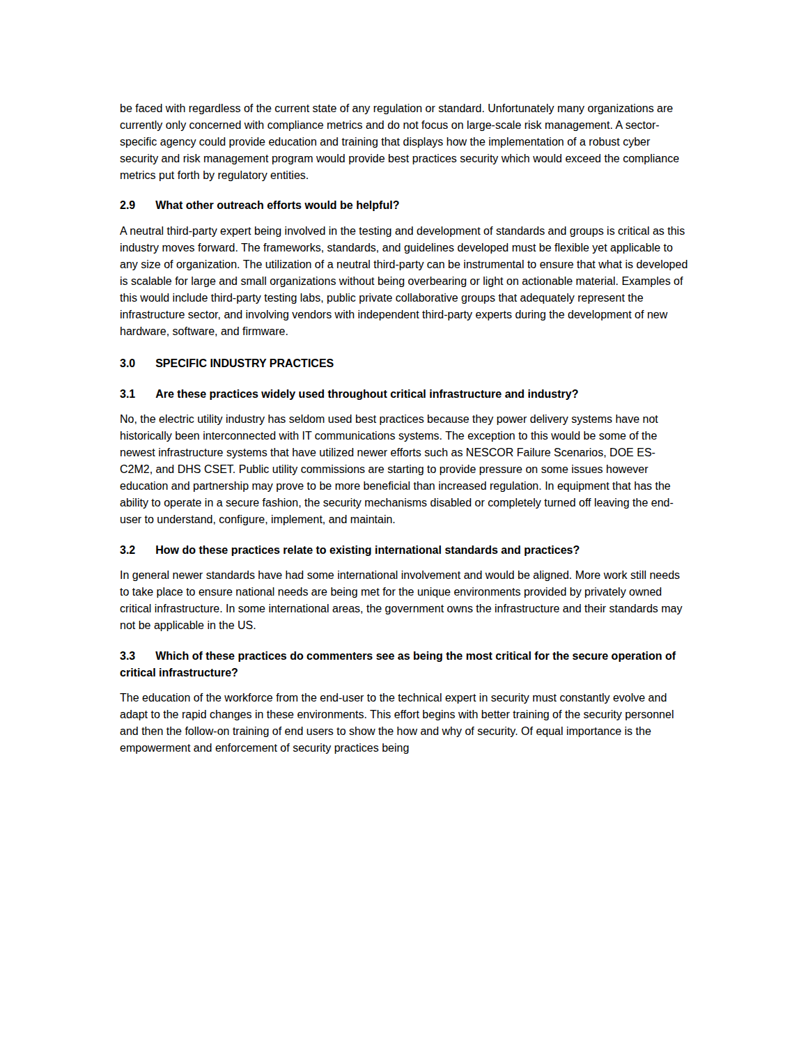be faced with regardless of the current state of any regulation or standard. Unfortunately many organizations are currently only concerned with compliance metrics and do not focus on large-scale risk management. A sector-specific agency could provide education and training that displays how the implementation of a robust cyber security and risk management program would provide best practices security which would exceed the compliance metrics put forth by regulatory entities.
2.9 What other outreach efforts would be helpful?
A neutral third-party expert being involved in the testing and development of standards and groups is critical as this industry moves forward. The frameworks, standards, and guidelines developed must be flexible yet applicable to any size of organization. The utilization of a neutral third-party can be instrumental to ensure that what is developed is scalable for large and small organizations without being overbearing or light on actionable material. Examples of this would include third-party testing labs, public private collaborative groups that adequately represent the infrastructure sector, and involving vendors with independent third-party experts during the development of new hardware, software, and firmware.
3.0 SPECIFIC INDUSTRY PRACTICES
3.1 Are these practices widely used throughout critical infrastructure and industry?
No, the electric utility industry has seldom used best practices because they power delivery systems have not historically been interconnected with IT communications systems. The exception to this would be some of the newest infrastructure systems that have utilized newer efforts such as NESCOR Failure Scenarios, DOE ES-C2M2, and DHS CSET. Public utility commissions are starting to provide pressure on some issues however education and partnership may prove to be more beneficial than increased regulation. In equipment that has the ability to operate in a secure fashion, the security mechanisms disabled or completely turned off leaving the end-user to understand, configure, implement, and maintain.
3.2 How do these practices relate to existing international standards and practices?
In general newer standards have had some international involvement and would be aligned. More work still needs to take place to ensure national needs are being met for the unique environments provided by privately owned critical infrastructure. In some international areas, the government owns the infrastructure and their standards may not be applicable in the US.
3.3 Which of these practices do commenters see as being the most critical for the secure operation of critical infrastructure?
The education of the workforce from the end-user to the technical expert in security must constantly evolve and adapt to the rapid changes in these environments. This effort begins with better training of the security personnel and then the follow-on training of end users to show the how and why of security. Of equal importance is the empowerment and enforcement of security practices being